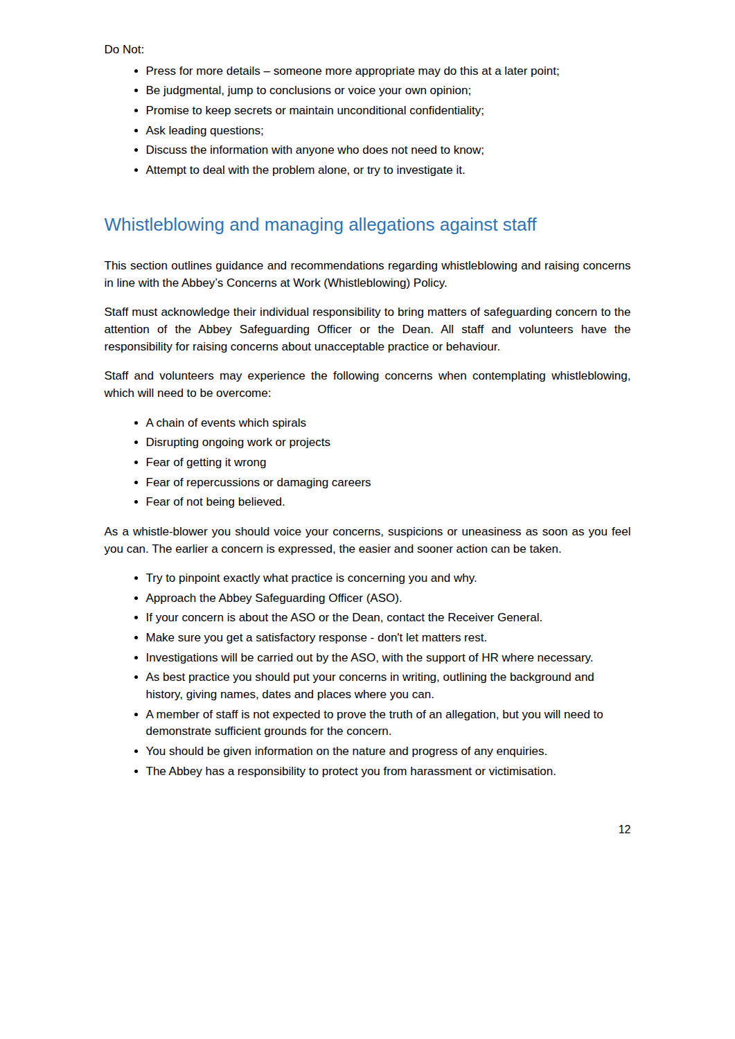Do Not:
Press for more details – someone more appropriate may do this at a later point;
Be judgmental, jump to conclusions or voice your own opinion;
Promise to keep secrets or maintain unconditional confidentiality;
Ask leading questions;
Discuss the information with anyone who does not need to know;
Attempt to deal with the problem alone, or try to investigate it.
Whistleblowing and managing allegations against staff
This section outlines guidance and recommendations regarding whistleblowing and raising concerns in line with the Abbey’s Concerns at Work (Whistleblowing) Policy.
Staff must acknowledge their individual responsibility to bring matters of safeguarding concern to the attention of the Abbey Safeguarding Officer or the Dean. All staff and volunteers have the responsibility for raising concerns about unacceptable practice or behaviour.
Staff and volunteers may experience the following concerns when contemplating whistleblowing, which will need to be overcome:
A chain of events which spirals
Disrupting ongoing work or projects
Fear of getting it wrong
Fear of repercussions or damaging careers
Fear of not being believed.
As a whistle-blower you should voice your concerns, suspicions or uneasiness as soon as you feel you can. The earlier a concern is expressed, the easier and sooner action can be taken.
Try to pinpoint exactly what practice is concerning you and why.
Approach the Abbey Safeguarding Officer (ASO).
If your concern is about the ASO or the Dean, contact the Receiver General.
Make sure you get a satisfactory response - don't let matters rest.
Investigations will be carried out by the ASO, with the support of HR where necessary.
As best practice you should put your concerns in writing, outlining the background and history, giving names, dates and places where you can.
A member of staff is not expected to prove the truth of an allegation, but you will need to demonstrate sufficient grounds for the concern.
You should be given information on the nature and progress of any enquiries.
The Abbey has a responsibility to protect you from harassment or victimisation.
12